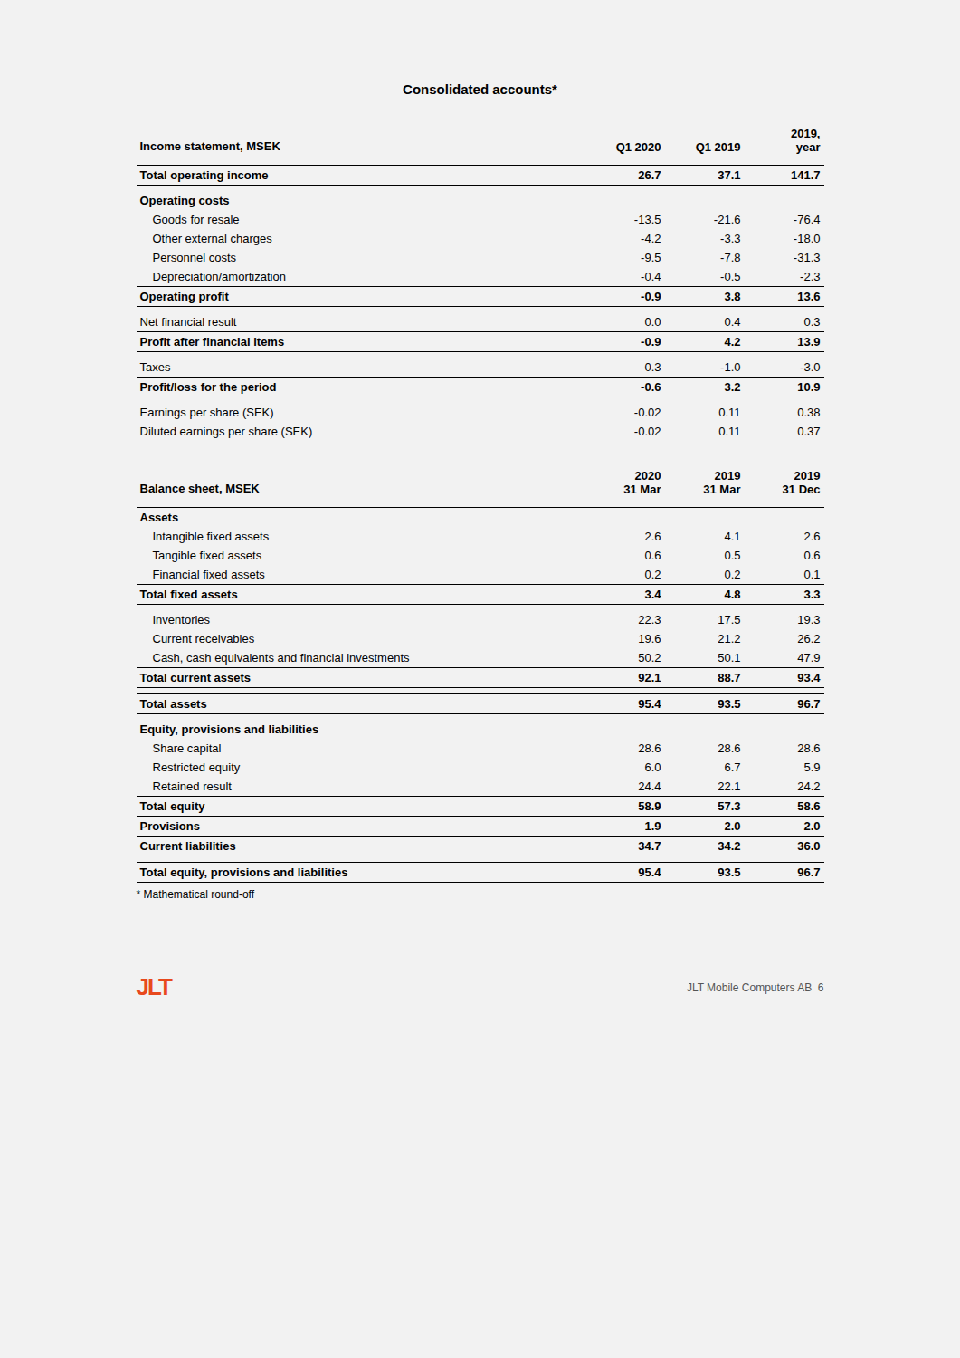Consolidated accounts*
| Income statement, MSEK | Q1 2020 | Q1 2019 | 2019, year |
| --- | --- | --- | --- |
| Total operating income | 26.7 | 37.1 | 141.7 |
| Operating costs | | | |
| Goods for resale | -13.5 | -21.6 | -76.4 |
| Other external charges | -4.2 | -3.3 | -18.0 |
| Personnel costs | -9.5 | -7.8 | -31.3 |
| Depreciation/amortization | -0.4 | -0.5 | -2.3 |
| Operating profit | -0.9 | 3.8 | 13.6 |
| Net financial result | 0.0 | 0.4 | 0.3 |
| Profit after financial items | -0.9 | 4.2 | 13.9 |
| Taxes | 0.3 | -1.0 | -3.0 |
| Profit/loss for the period | -0.6 | 3.2 | 10.9 |
| Earnings per share (SEK) | -0.02 | 0.11 | 0.38 |
| Diluted earnings per share (SEK) | -0.02 | 0.11 | 0.37 |
| Balance sheet, MSEK | 2020 31 Mar | 2019 31 Mar | 2019 31 Dec |
| --- | --- | --- | --- |
| Assets | | | |
| Intangible fixed assets | 2.6 | 4.1 | 2.6 |
| Tangible fixed assets | 0.6 | 0.5 | 0.6 |
| Financial fixed assets | 0.2 | 0.2 | 0.1 |
| Total fixed assets | 3.4 | 4.8 | 3.3 |
| Inventories | 22.3 | 17.5 | 19.3 |
| Current receivables | 19.6 | 21.2 | 26.2 |
| Cash, cash equivalents and financial investments | 50.2 | 50.1 | 47.9 |
| Total current assets | 92.1 | 88.7 | 93.4 |
| Total assets | 95.4 | 93.5 | 96.7 |
| Equity, provisions and liabilities | | | |
| Share capital | 28.6 | 28.6 | 28.6 |
| Restricted equity | 6.0 | 6.7 | 5.9 |
| Retained result | 24.4 | 22.1 | 24.2 |
| Total equity | 58.9 | 57.3 | 58.6 |
| Provisions | 1.9 | 2.0 | 2.0 |
| Current liabilities | 34.7 | 34.2 | 36.0 |
| Total equity, provisions and liabilities | 95.4 | 93.5 | 96.7 |
* Mathematical round-off
JLT
JLT Mobile Computers AB 6